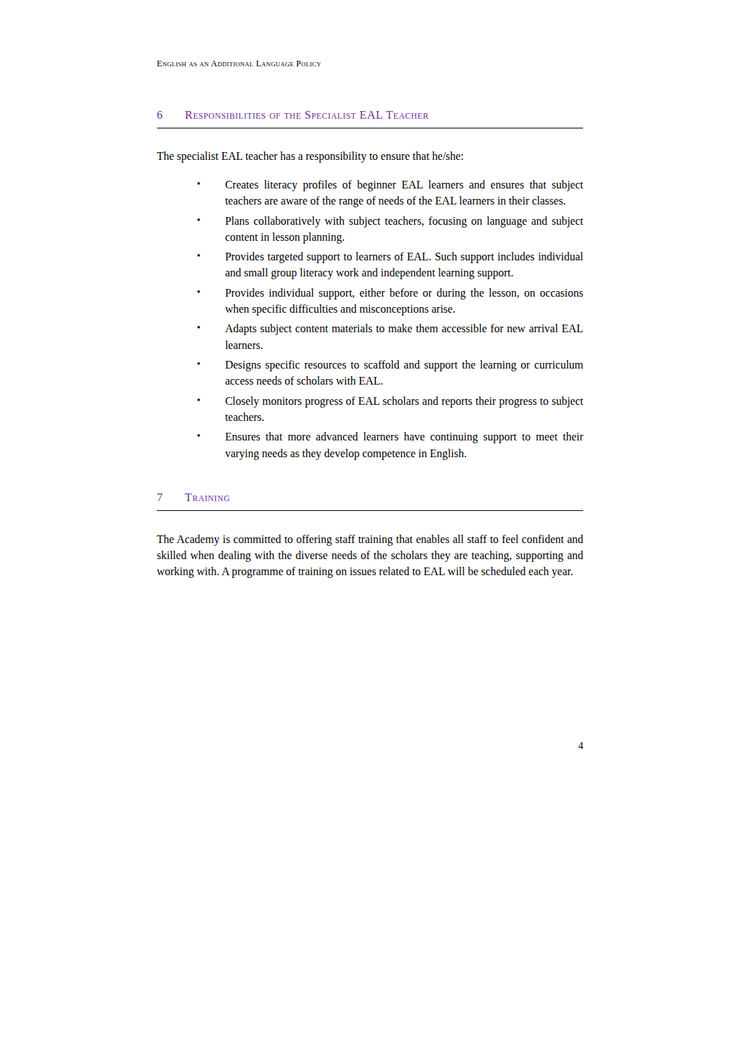English as an Additional Language Policy
6 Responsibilities of the Specialist EAL Teacher
The specialist EAL teacher has a responsibility to ensure that he/she:
Creates literacy profiles of beginner EAL learners and ensures that subject teachers are aware of the range of needs of the EAL learners in their classes.
Plans collaboratively with subject teachers, focusing on language and subject content in lesson planning.
Provides targeted support to learners of EAL. Such support includes individual and small group literacy work and independent learning support.
Provides individual support, either before or during the lesson, on occasions when specific difficulties and misconceptions arise.
Adapts subject content materials to make them accessible for new arrival EAL learners.
Designs specific resources to scaffold and support the learning or curriculum access needs of scholars with EAL.
Closely monitors progress of EAL scholars and reports their progress to subject teachers.
Ensures that more advanced learners have continuing support to meet their varying needs as they develop competence in English.
7 Training
The Academy is committed to offering staff training that enables all staff to feel confident and skilled when dealing with the diverse needs of the scholars they are teaching, supporting and working with. A programme of training on issues related to EAL will be scheduled each year.
4